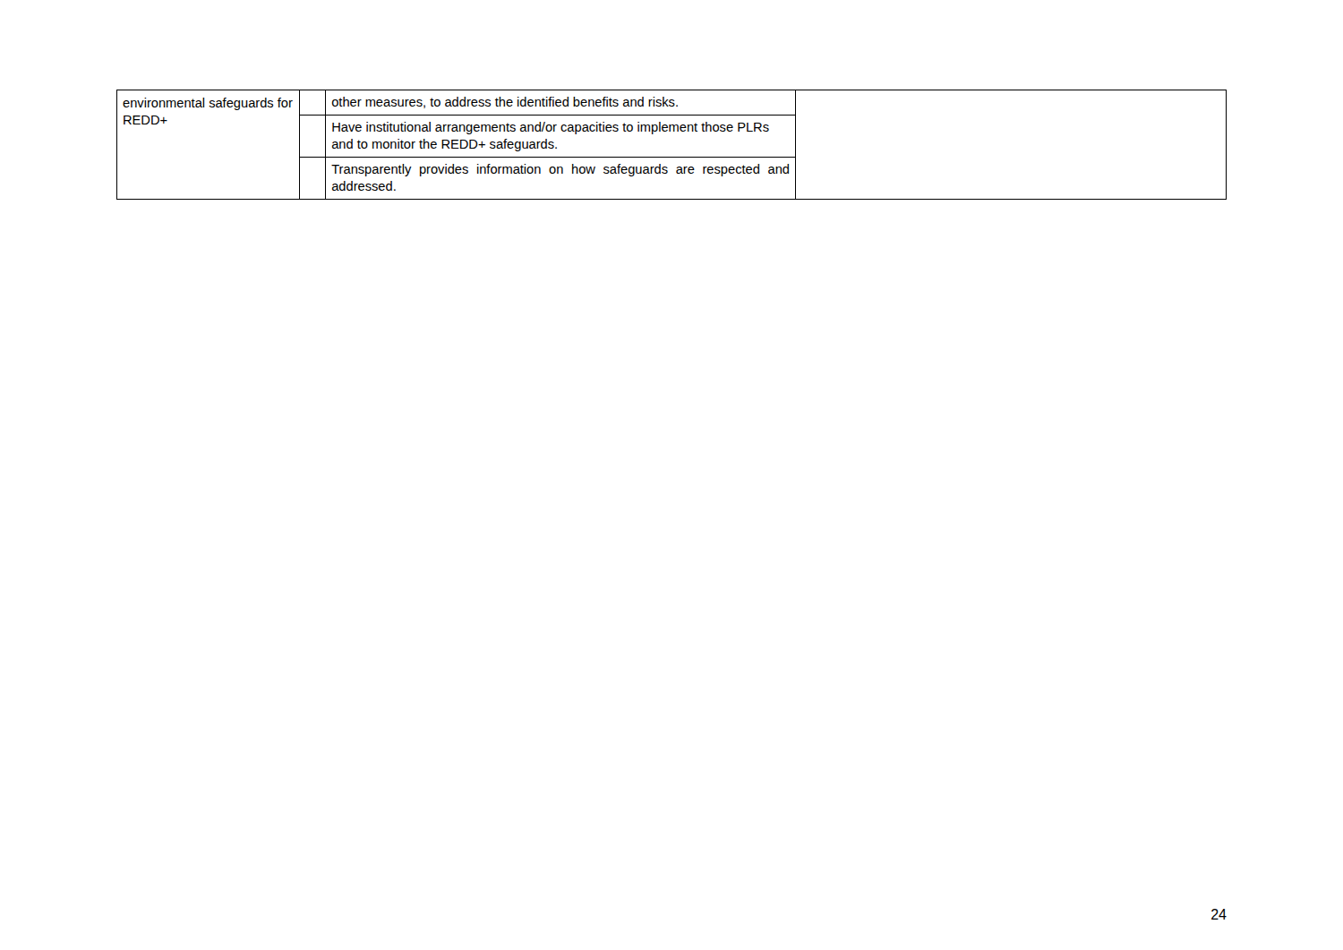| environmental safeguards for REDD+ | | other measures, to address the identified benefits and risks. | |
| | Have institutional arrangements and/or capacities to implement those PLRs and to monitor the REDD+ safeguards. |
| | Transparently provides information on how safeguards are respected and addressed. |
24